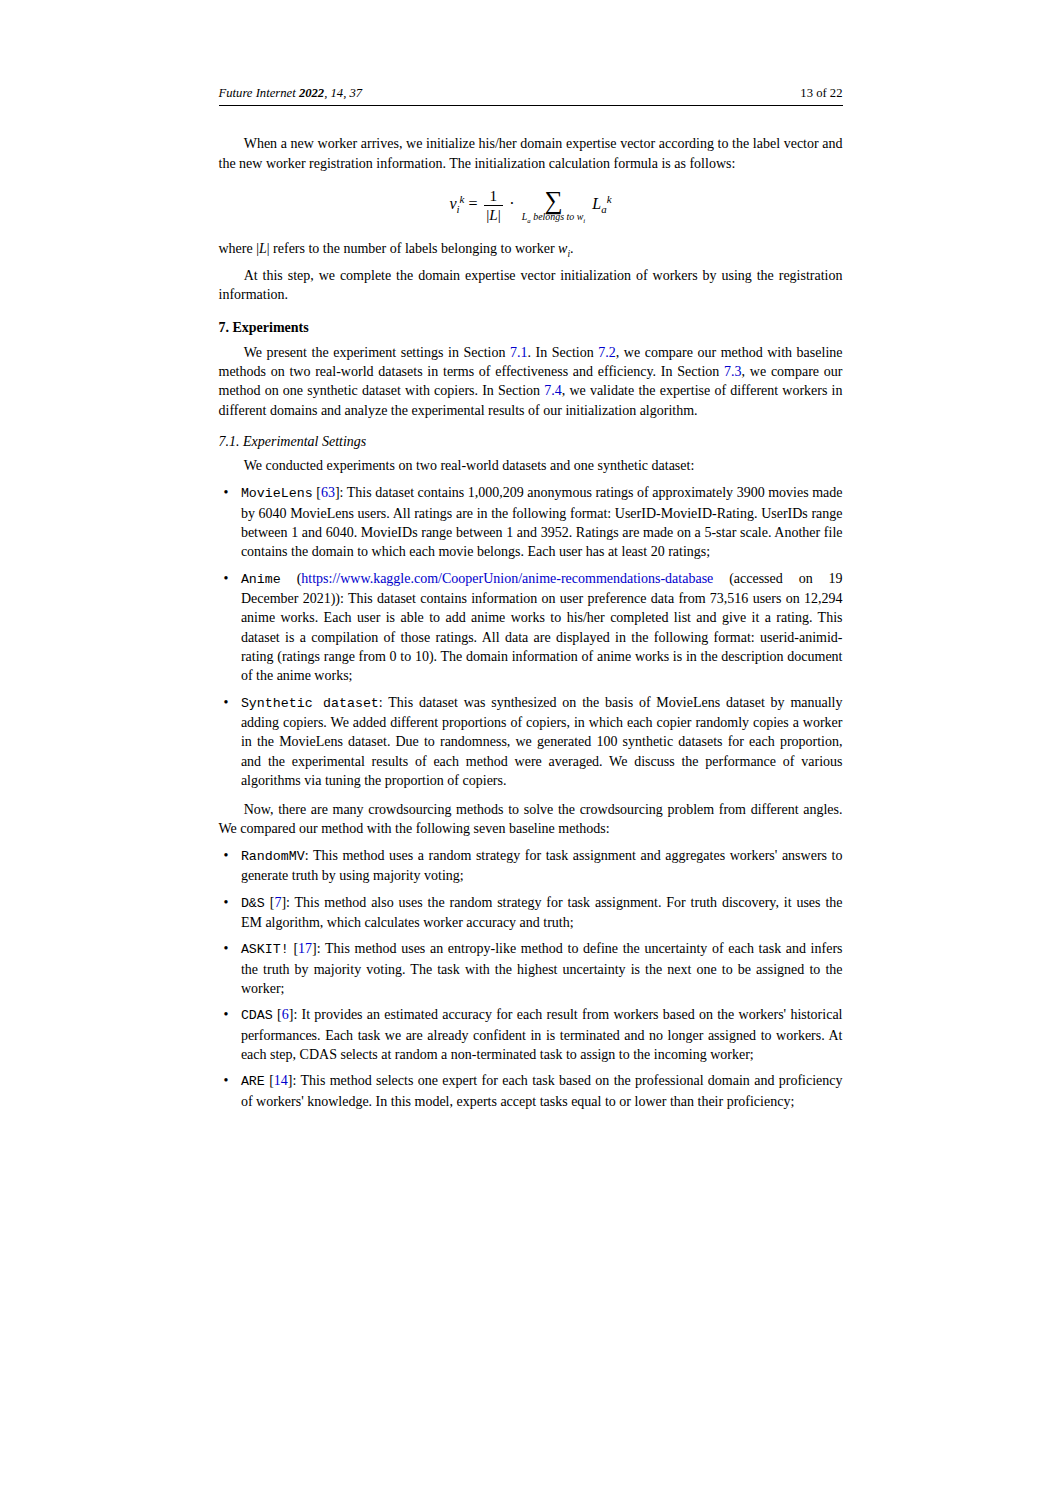Future Internet 2022, 14, 37
13 of 22
When a new worker arrives, we initialize his/her domain expertise vector according to the label vector and the new worker registration information. The initialization calculation formula is as follows:
vik = 1|L| · ∑ La belongs to wi Lak
where |L| refers to the number of labels belonging to worker wi.
At this step, we complete the domain expertise vector initialization of workers by using the registration information.
7. Experiments
We present the experiment settings in Section 7.1. In Section 7.2, we compare our method with baseline methods on two real-world datasets in terms of effectiveness and efficiency. In Section 7.3, we compare our method on one synthetic dataset with copiers. In Section 7.4, we validate the expertise of different workers in different domains and analyze the experimental results of our initialization algorithm.
7.1. Experimental Settings
We conducted experiments on two real-world datasets and one synthetic dataset:
MovieLens [63]: This dataset contains 1,000,209 anonymous ratings of approximately 3900 movies made by 6040 MovieLens users. All ratings are in the following format: UserID-MovieID-Rating. UserIDs range between 1 and 6040. MovieIDs range between 1 and 3952. Ratings are made on a 5-star scale. Another file contains the domain to which each movie belongs. Each user has at least 20 ratings;
Anime (https://www.kaggle.com/CooperUnion/anime-recommendations-database (accessed on 19 December 2021)): This dataset contains information on user preference data from 73,516 users on 12,294 anime works. Each user is able to add anime works to his/her completed list and give it a rating. This dataset is a compilation of those ratings. All data are displayed in the following format: userid-animid-rating (ratings range from 0 to 10). The domain information of anime works is in the description document of the anime works;
Synthetic dataset: This dataset was synthesized on the basis of MovieLens dataset by manually adding copiers. We added different proportions of copiers, in which each copier randomly copies a worker in the MovieLens dataset. Due to randomness, we generated 100 synthetic datasets for each proportion, and the experimental results of each method were averaged. We discuss the performance of various algorithms via tuning the proportion of copiers.
Now, there are many crowdsourcing methods to solve the crowdsourcing problem from different angles. We compared our method with the following seven baseline methods:
RandomMV: This method uses a random strategy for task assignment and aggregates workers' answers to generate truth by using majority voting;
D&S [7]: This method also uses the random strategy for task assignment. For truth discovery, it uses the EM algorithm, which calculates worker accuracy and truth;
ASKIT! [17]: This method uses an entropy-like method to define the uncertainty of each task and infers the truth by majority voting. The task with the highest uncertainty is the next one to be assigned to the worker;
CDAS [6]: It provides an estimated accuracy for each result from workers based on the workers' historical performances. Each task we are already confident in is terminated and no longer assigned to workers. At each step, CDAS selects at random a non-terminated task to assign to the incoming worker;
ARE [14]: This method selects one expert for each task based on the professional domain and proficiency of workers' knowledge. In this model, experts accept tasks equal to or lower than their proficiency;